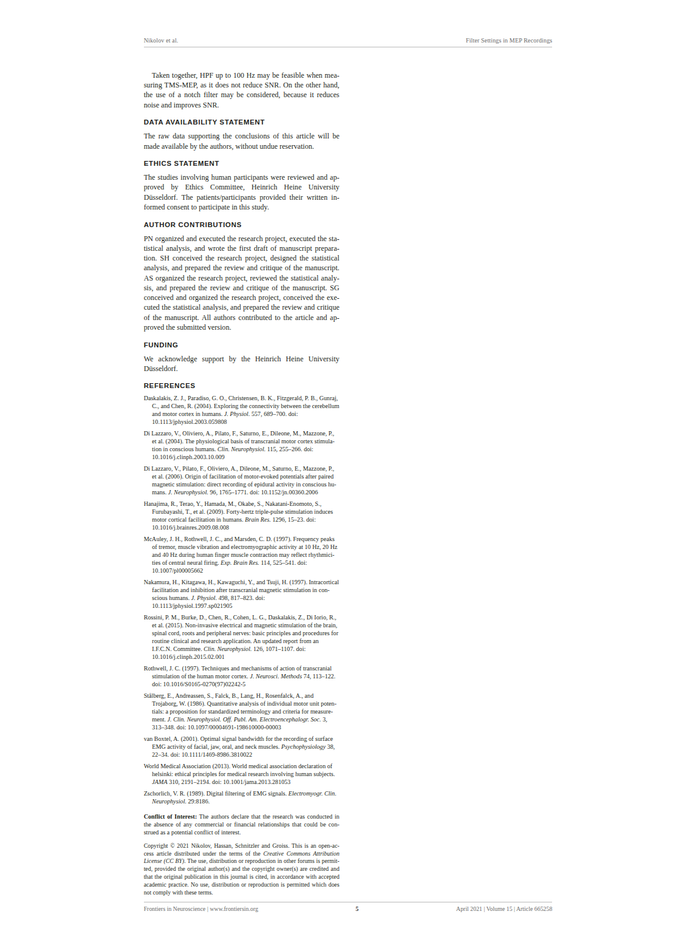Nikolov et al.
Filter Settings in MEP Recordings
Taken together, HPF up to 100 Hz may be feasible when measuring TMS-MEP, as it does not reduce SNR. On the other hand, the use of a notch filter may be considered, because it reduces noise and improves SNR.
Data Availability Statement
The raw data supporting the conclusions of this article will be made available by the authors, without undue reservation.
Ethics Statement
The studies involving human participants were reviewed and approved by Ethics Committee, Heinrich Heine University Düsseldorf. The patients/participants provided their written informed consent to participate in this study.
Author Contributions
PN organized and executed the research project, executed the statistical analysis, and wrote the first draft of manuscript preparation. SH conceived the research project, designed the statistical analysis, and prepared the review and critique of the manuscript. AS organized the research project, reviewed the statistical analysis, and prepared the review and critique of the manuscript. SG conceived and organized the research project, conceived the executed the statistical analysis, and prepared the review and critique of the manuscript. All authors contributed to the article and approved the submitted version.
Funding
We acknowledge support by the Heinrich Heine University Düsseldorf.
References
Daskalakis, Z. J., Paradiso, G. O., Christensen, B. K., Fitzgerald, P. B., Gunraj, C., and Chen, R. (2004). Exploring the connectivity between the cerebellum and motor cortex in humans. J. Physiol. 557, 689–700. doi: 10.1113/jphysiol.2003.059808
Di Lazzaro, V., Oliviero, A., Pilato, F., Saturno, E., Dileone, M., Mazzone, P., et al. (2004). The physiological basis of transcranial motor cortex stimulation in conscious humans. Clin. Neurophysiol. 115, 255–266. doi: 10.1016/j.clinph.2003.10.009
Di Lazzaro, V., Pilato, F., Oliviero, A., Dileone, M., Saturno, E., Mazzone, P., et al. (2006). Origin of facilitation of motor-evoked potentials after paired magnetic stimulation: direct recording of epidural activity in conscious humans. J. Neurophysiol. 96, 1765–1771. doi: 10.1152/jn.00360.2006
Hanajima, R., Terao, Y., Hamada, M., Okabe, S., Nakatani-Enomoto, S., Furubayashi, T., et al. (2009). Forty-hertz triple-pulse stimulation induces motor cortical facilitation in humans. Brain Res. 1296, 15–23. doi: 10.1016/j.brainres.2009.08.008
McAuley, J. H., Rothwell, J. C., and Marsden, C. D. (1997). Frequency peaks of tremor, muscle vibration and electromyographic activity at 10 Hz, 20 Hz and 40 Hz during human finger muscle contraction may reflect rhythmicities of central neural firing. Exp. Brain Res. 114, 525–541. doi: 10.1007/pl00005662
Nakamura, H., Kitagawa, H., Kawaguchi, Y., and Tsuji, H. (1997). Intracortical facilitation and inhibition after transcranial magnetic stimulation in conscious humans. J. Physiol. 498, 817–823. doi: 10.1113/jphysiol.1997.sp021905
Rossini, P. M., Burke, D., Chen, R., Cohen, L. G., Daskalakis, Z., Di Iorio, R., et al. (2015). Non-invasive electrical and magnetic stimulation of the brain, spinal cord, roots and peripheral nerves: basic principles and procedures for routine clinical and research application. An updated report from an I.F.C.N. Committee. Clin. Neurophysiol. 126, 1071–1107. doi: 10.1016/j.clinph.2015.02.001
Rothwell, J. C. (1997). Techniques and mechanisms of action of transcranial stimulation of the human motor cortex. J. Neurosci. Methods 74, 113–122. doi: 10.1016/S0165-0270(97)02242-5
Stålberg, E., Andreassen, S., Falck, B., Lang, H., Rosenfalck, A., and Trojaborg, W. (1986). Quantitative analysis of individual motor unit potentials: a proposition for standardized terminology and criteria for measurement. J. Clin. Neurophysiol. Off. Publ. Am. Electroencephalogr. Soc. 3, 313–348. doi: 10.1097/00004691-198610000-00003
van Boxtel, A. (2001). Optimal signal bandwidth for the recording of surface EMG activity of facial, jaw, oral, and neck muscles. Psychophysiology 38, 22–34. doi: 10.1111/1469-8986.3810022
World Medical Association (2013). World medical association declaration of helsinki: ethical principles for medical research involving human subjects. JAMA 310, 2191–2194. doi: 10.1001/jama.2013.281053
Zschorlich, V. R. (1989). Digital filtering of EMG signals. Electromyogr. Clin. Neurophysiol. 29:8186.
Conflict of Interest: The authors declare that the research was conducted in the absence of any commercial or financial relationships that could be construed as a potential conflict of interest.
Copyright © 2021 Nikolov, Hassan, Schnitzler and Groiss. This is an open-access article distributed under the terms of the Creative Commons Attribution License (CC BY). The use, distribution or reproduction in other forums is permitted, provided the original author(s) and the copyright owner(s) are credited and that the original publication in this journal is cited, in accordance with accepted academic practice. No use, distribution or reproduction is permitted which does not comply with these terms.
Frontiers in Neuroscience | www.frontiersin.org
5
April 2021 | Volume 15 | Article 665258